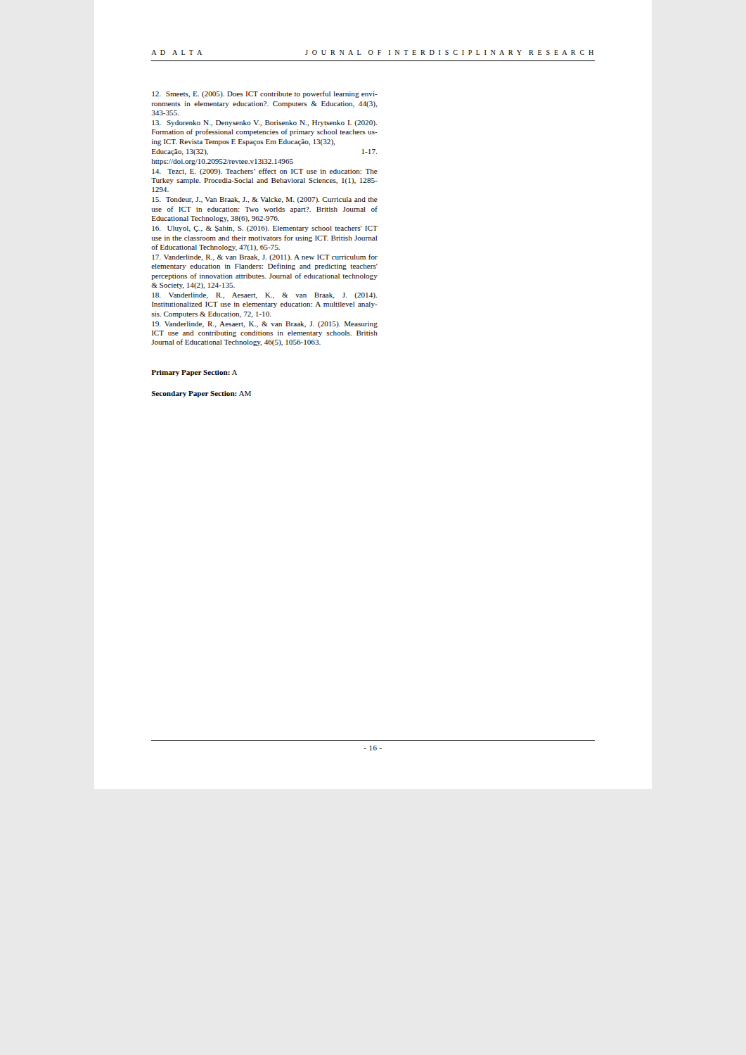A D A L T A
J O U R N A L O F I N T E R D I S C I P L I N A R Y R E S E A R C H
12. Smeets, E. (2005). Does ICT contribute to powerful learning environments in elementary education?. Computers & Education, 44(3), 343-355.
13. Sydorenko N., Denysenko V., Borisenko N., Hrytsenko I. (2020). Formation of professional competencies of primary school teachers using ICT. Revista Tempos E Espaços Em Educação, 13(32),
Educação, 13(32), 1-17.
https://doi.org/10.20952/revtee.v13i32.14965
14. Tezci, E. (2009). Teachers’ effect on ICT use in education: The Turkey sample. Procedia-Social and Behavioral Sciences, 1(1), 1285-1294.
15. Tondeur, J., Van Braak, J., & Valcke, M. (2007). Curricula and the use of ICT in education: Two worlds apart?. British Journal of Educational Technology, 38(6), 962-976.
16. Uluyol, Ç., & Şahin, S. (2016). Elementary school teachers' ICT use in the classroom and their motivators for using ICT. British Journal of Educational Technology, 47(1), 65-75.
17. Vanderlinde, R., & van Braak, J. (2011). A new ICT curriculum for elementary education in Flanders: Defining and predicting teachers' perceptions of innovation attributes. Journal of educational technology & Society, 14(2), 124-135.
18. Vanderlinde, R., Aesaert, K., & van Braak, J. (2014). Institutionalized ICT use in elementary education: A multilevel analysis. Computers & Education, 72, 1-10.
19. Vanderlinde, R., Aesaert, K., & van Braak, J. (2015). Measuring ICT use and contributing conditions in elementary schools. British Journal of Educational Technology, 46(5), 1056-1063.
Primary Paper Section: A
Secondary Paper Section: AM
- 16 -